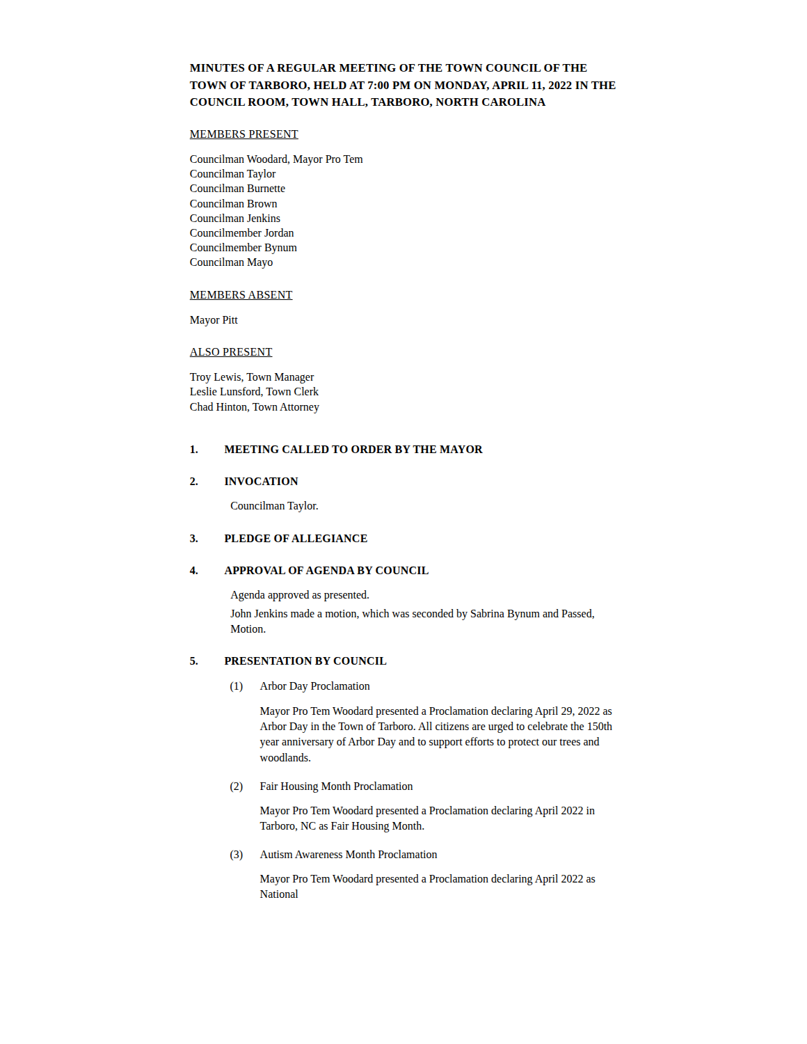Minutes of a Regular Meeting of the Town Council of the Town of Tarboro, Held at 7:00 PM on Monday, April 11, 2022 in the Council Room, Town Hall, Tarboro, North Carolina
MEMBERS PRESENT
Councilman Woodard, Mayor Pro Tem
Councilman Taylor
Councilman Burnette
Councilman Brown
Councilman Jenkins
Councilmember Jordan
Councilmember Bynum
Councilman Mayo
MEMBERS ABSENT
Mayor Pitt
ALSO PRESENT
Troy Lewis, Town Manager
Leslie Lunsford, Town Clerk
Chad Hinton, Town Attorney
Meeting Called to Order by the Mayor
Invocation
Councilman Taylor.
Pledge of Allegiance
Approval of Agenda by Council
Agenda approved as presented.
John Jenkins made a motion, which was seconded by Sabrina Bynum and Passed, Motion.
Presentation by Council
Arbor Day Proclamation
Mayor Pro Tem Woodard presented a Proclamation declaring April 29, 2022 as Arbor Day in the Town of Tarboro. All citizens are urged to celebrate the 150th year anniversary of Arbor Day and to support efforts to protect our trees and woodlands.
Fair Housing Month Proclamation
Mayor Pro Tem Woodard presented a Proclamation declaring April 2022 in Tarboro, NC as Fair Housing Month.
Autism Awareness Month Proclamation
Mayor Pro Tem Woodard presented a Proclamation declaring April 2022 as National